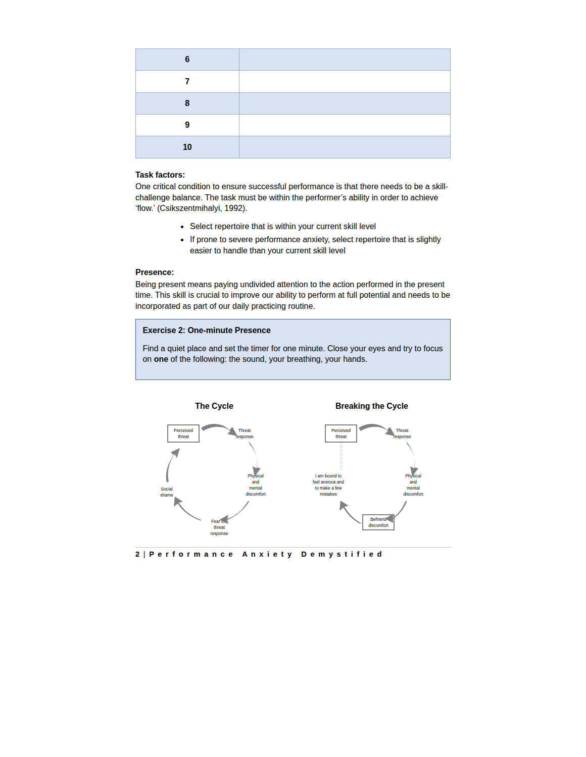| 6 | |
| 7 | |
| 8 | |
| 9 | |
| 10 | |
Task factors:
One critical condition to ensure successful performance is that there needs to be a skill-challenge balance. The task must be within the performer’s ability in order to achieve ‘flow.’ (Csikszentmihalyi, 1992).
Select repertoire that is within your current skill level
If prone to severe performance anxiety, select repertoire that is slightly easier to handle than your current skill level
Presence:
Being present means paying undivided attention to the action performed in the present time. This skill is crucial to improve our ability to perform at full potential and needs to be incorporated as part of our daily practicing routine.
Exercise 2: One-minute Presence
Find a quiet place and set the timer for one minute. Close your eyes and try to focus on one of the following: the sound, your breathing, your hands.
The Cycle
Perceived threat Threat response Physical and mental discomfort Fear the threat response Social shame
Breaking the Cycle
Perceived threat Threat response Physical and mental discomfort Befriend discomfort I am bound to feel anxious and to make a few mistakes
2 | P e r f o r m a n c e A n x i e t y D e m y s t i f i e d